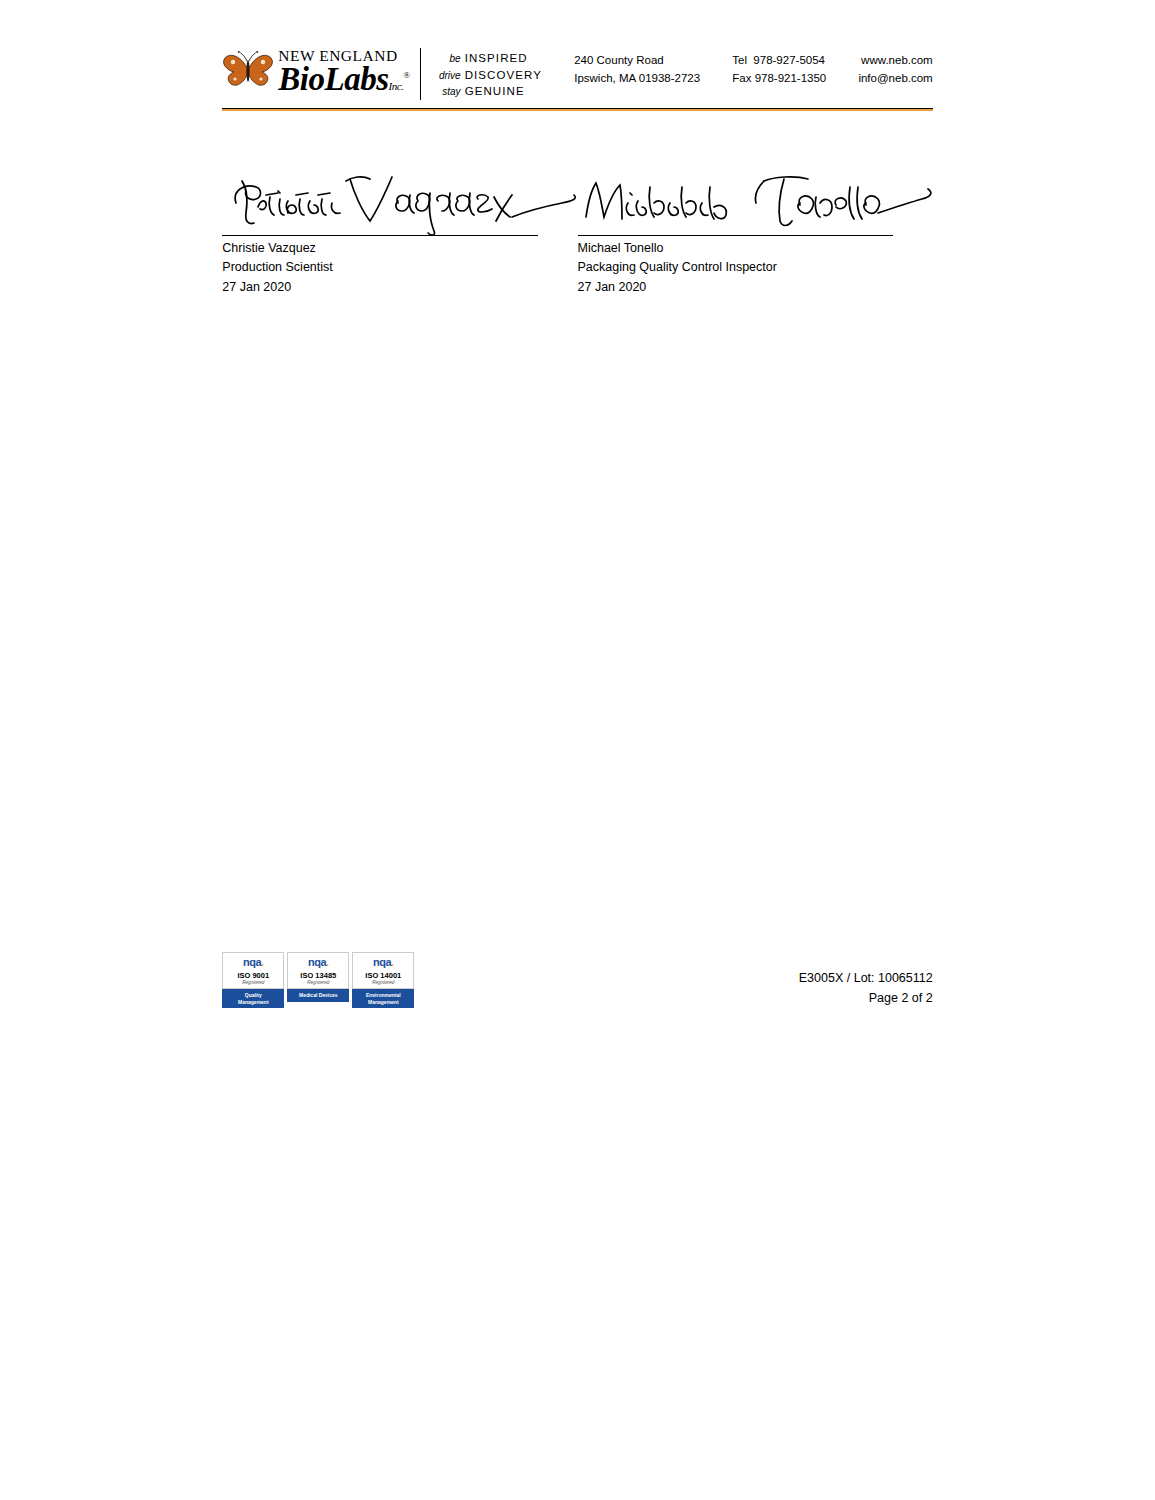NEW ENGLAND
BioLabsInc.®
be INSPIRED
drive DISCOVERY
stay GENUINE
240 County Road
Ipswich, MA 01938-2723
Tel 978-927-5054
Fax 978-921-1350
www.neb.com
info@neb.com
Christie Vazquez
Production Scientist
27 Jan 2020
Michael Tonello
Packaging Quality Control Inspector
27 Jan 2020
nqa.
ISO 9001
Registered
Quality
Management
nqa.
ISO 13485
Registered
Medical Devices
nqa.
ISO 14001
Registered
Environmental
Management
E3005X / Lot: 10065112
Page 2 of 2